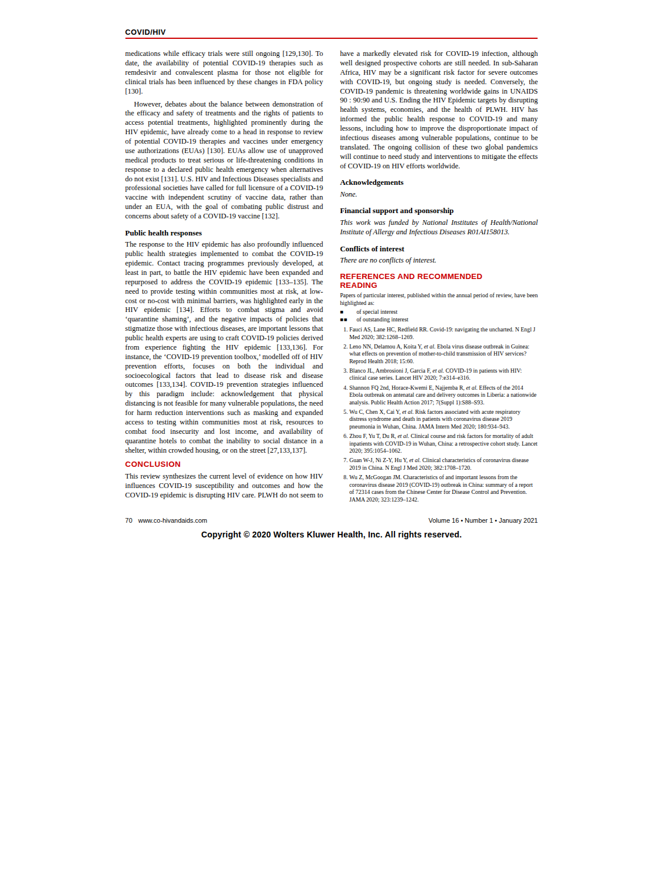COVID/HIV
medications while efficacy trials were still ongoing [129,130]. To date, the availability of potential COVID-19 therapies such as remdesivir and convalescent plasma for those not eligible for clinical trials has been influenced by these changes in FDA policy [130].
However, debates about the balance between demonstration of the efficacy and safety of treatments and the rights of patients to access potential treatments, highlighted prominently during the HIV epidemic, have already come to a head in response to review of potential COVID-19 therapies and vaccines under emergency use authorizations (EUAs) [130]. EUAs allow use of unapproved medical products to treat serious or life-threatening conditions in response to a declared public health emergency when alternatives do not exist [131]. U.S. HIV and Infectious Diseases specialists and professional societies have called for full licensure of a COVID-19 vaccine with independent scrutiny of vaccine data, rather than under an EUA, with the goal of combating public distrust and concerns about safety of a COVID-19 vaccine [132].
Public health responses
The response to the HIV epidemic has also profoundly influenced public health strategies implemented to combat the COVID-19 epidemic. Contact tracing programmes previously developed, at least in part, to battle the HIV epidemic have been expanded and repurposed to address the COVID-19 epidemic [133–135]. The need to provide testing within communities most at risk, at low-cost or no-cost with minimal barriers, was highlighted early in the HIV epidemic [134]. Efforts to combat stigma and avoid ‘quarantine shaming’, and the negative impacts of policies that stigmatize those with infectious diseases, are important lessons that public health experts are using to craft COVID-19 policies derived from experience fighting the HIV epidemic [133,136]. For instance, the ‘COVID-19 prevention toolbox,’ modelled off of HIV prevention efforts, focuses on both the individual and socioecological factors that lead to disease risk and disease outcomes [133,134]. COVID-19 prevention strategies influenced by this paradigm include: acknowledgement that physical distancing is not feasible for many vulnerable populations, the need for harm reduction interventions such as masking and expanded access to testing within communities most at risk, resources to combat food insecurity and lost income, and availability of quarantine hotels to combat the inability to social distance in a shelter, within crowded housing, or on the street [27,133,137].
CONCLUSION
This review synthesizes the current level of evidence on how HIV influences COVID-19 susceptibility and outcomes and how the COVID-19 epidemic is disrupting HIV care. PLWH do not seem to have a markedly elevated risk for COVID-19 infection, although well designed prospective cohorts are still needed. In sub-Saharan Africa, HIV may be a significant risk factor for severe outcomes with COVID-19, but ongoing study is needed. Conversely, the COVID-19 pandemic is threatening worldwide gains in UNAIDS 90 : 90:90 and U.S. Ending the HIV Epidemic targets by disrupting health systems, economies, and the health of PLWH. HIV has informed the public health response to COVID-19 and many lessons, including how to improve the disproportionate impact of infectious diseases among vulnerable populations, continue to be translated. The ongoing collision of these two global pandemics will continue to need study and interventions to mitigate the effects of COVID-19 on HIV efforts worldwide.
Acknowledgements
None.
Financial support and sponsorship
This work was funded by National Institutes of Health/National Institute of Allergy and Infectious Diseases R01AI158013.
Conflicts of interest
There are no conflicts of interest.
REFERENCES AND RECOMMENDED
READING
Papers of particular interest, published within the annual period of review, have been highlighted as:
■of special interest
■■of outstanding interest
Fauci AS, Lane HC, Redfield RR. Covid-19: navigating the uncharted. N Engl J Med 2020; 382:1268–1269.
Leno NN, Delamou A, Koita Y, et al. Ebola virus disease outbreak in Guinea: what effects on prevention of mother-to-child transmission of HIV services? Reprod Health 2018; 15:60.
Blanco JL, Ambrosioni J, Garcia F, et al. COVID-19 in patients with HIV: clinical case series. Lancet HIV 2020; 7:e314–e316.
Shannon FQ 2nd, Horace-Kwemi E, Najjemba R, et al. Effects of the 2014 Ebola outbreak on antenatal care and delivery outcomes in Liberia: a nationwide analysis. Public Health Action 2017; 7(Suppl 1):S88–S93.
Wu C, Chen X, Cai Y, et al. Risk factors associated with acute respiratory distress syndrome and death in patients with coronavirus disease 2019 pneumonia in Wuhan, China. JAMA Intern Med 2020; 180:934–943.
Zhou F, Yu T, Du R, et al. Clinical course and risk factors for mortality of adult inpatients with COVID-19 in Wuhan, China: a retrospective cohort study. Lancet 2020; 395:1054–1062.
Guan W-J, Ni Z-Y, Hu Y, et al. Clinical characteristics of coronavirus disease 2019 in China. N Engl J Med 2020; 382:1708–1720.
Wu Z, McGoogan JM. Characteristics of and important lessons from the coronavirus disease 2019 (COVID-19) outbreak in China: summary of a report of 72314 cases from the Chinese Center for Disease Control and Prevention. JAMA 2020; 323:1239–1242.
70 www.co-hivandaids.com
Volume 16 • Number 1 • January 2021
Copyright © 2020 Wolters Kluwer Health, Inc. All rights reserved.